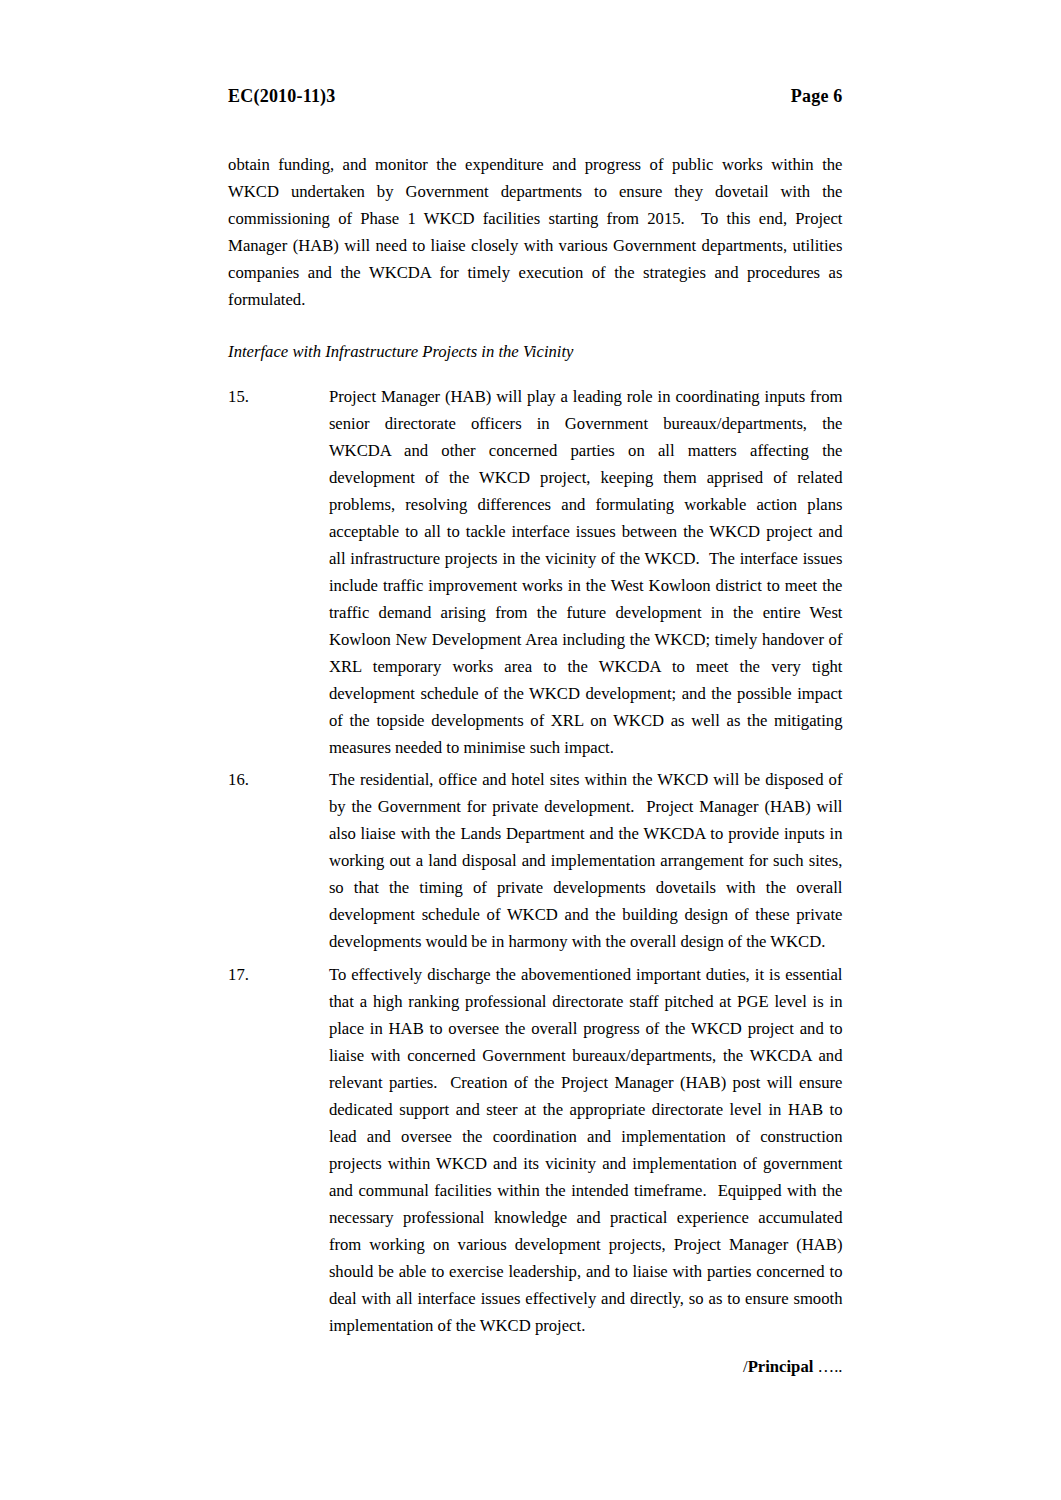EC(2010-11)3
Page 6
obtain funding, and monitor the expenditure and progress of public works within the WKCD undertaken by Government departments to ensure they dovetail with the commissioning of Phase 1 WKCD facilities starting from 2015. To this end, Project Manager (HAB) will need to liaise closely with various Government departments, utilities companies and the WKCDA for timely execution of the strategies and procedures as formulated.
Interface with Infrastructure Projects in the Vicinity
15.
Project Manager (HAB) will play a leading role in coordinating inputs from senior directorate officers in Government bureaux/departments, the WKCDA and other concerned parties on all matters affecting the development of the WKCD project, keeping them apprised of related problems, resolving differences and formulating workable action plans acceptable to all to tackle interface issues between the WKCD project and all infrastructure projects in the vicinity of the WKCD. The interface issues include traffic improvement works in the West Kowloon district to meet the traffic demand arising from the future development in the entire West Kowloon New Development Area including the WKCD; timely handover of XRL temporary works area to the WKCDA to meet the very tight development schedule of the WKCD development; and the possible impact of the topside developments of XRL on WKCD as well as the mitigating measures needed to minimise such impact.
16.
The residential, office and hotel sites within the WKCD will be disposed of by the Government for private development. Project Manager (HAB) will also liaise with the Lands Department and the WKCDA to provide inputs in working out a land disposal and implementation arrangement for such sites, so that the timing of private developments dovetails with the overall development schedule of WKCD and the building design of these private developments would be in harmony with the overall design of the WKCD.
17.
To effectively discharge the abovementioned important duties, it is essential that a high ranking professional directorate staff pitched at PGE level is in place in HAB to oversee the overall progress of the WKCD project and to liaise with concerned Government bureaux/departments, the WKCDA and relevant parties. Creation of the Project Manager (HAB) post will ensure dedicated support and steer at the appropriate directorate level in HAB to lead and oversee the coordination and implementation of construction projects within WKCD and its vicinity and implementation of government and communal facilities within the intended timeframe. Equipped with the necessary professional knowledge and practical experience accumulated from working on various development projects, Project Manager (HAB) should be able to exercise leadership, and to liaise with parties concerned to deal with all interface issues effectively and directly, so as to ensure smooth implementation of the WKCD project.
/Principal …..